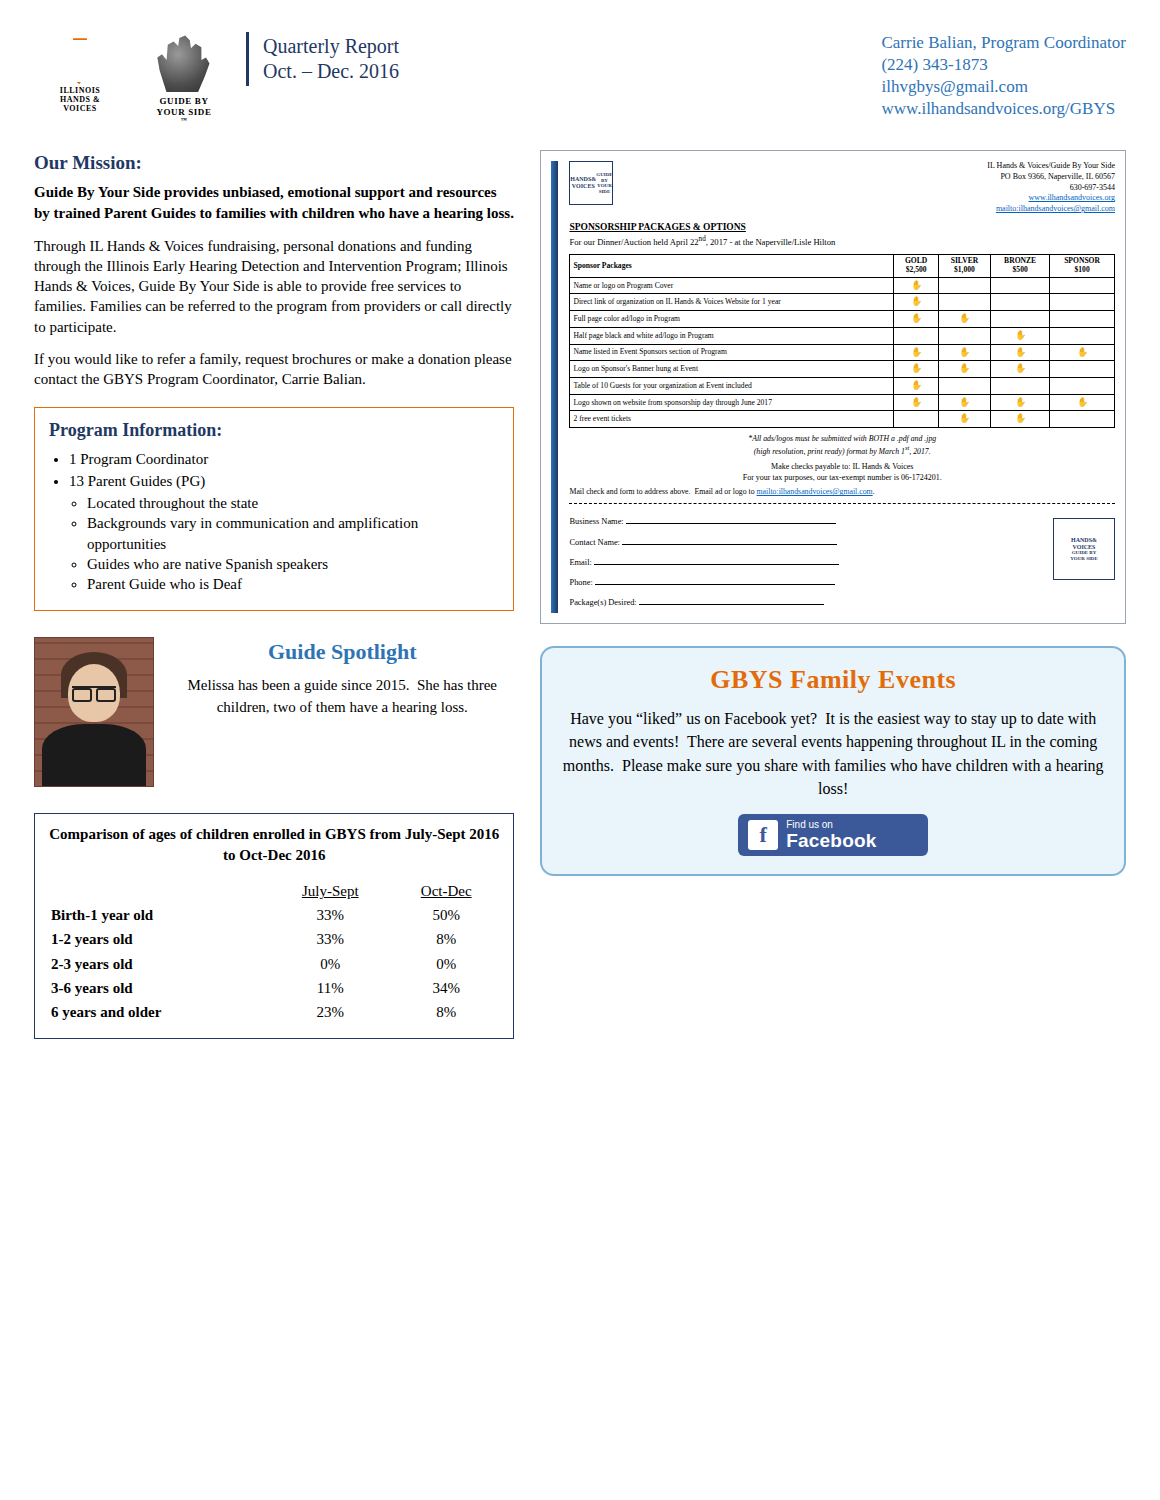ILLINOIS
HANDS &
VOICES
GUIDE BY
YOUR SIDE™
Quarterly Report
Oct. – Dec. 2016
Carrie Balian, Program Coordinator
(224) 343-1873
ilhvgbys@gmail.com
www.ilhandsandvoices.org/GBYS
Our Mission:
Guide By Your Side provides unbiased, emotional support and resources by trained Parent Guides to families with children who have a hearing loss.
Through IL Hands & Voices fundraising, personal donations and funding through the Illinois Early Hearing Detection and Intervention Program; Illinois Hands & Voices, Guide By Your Side is able to provide free services to families. Families can be referred to the program from providers or call directly to participate.
If you would like to refer a family, request brochures or make a donation please contact the GBYS Program Coordinator, Carrie Balian.
Program Information:
1 Program Coordinator
13 Parent Guides (PG)
Located throughout the state
Backgrounds vary in communication and amplification opportunities
Guides who are native Spanish speakers
Parent Guide who is Deaf
Guide Spotlight
Melissa has been a guide since 2015. She has three children, two of them have a hearing loss.
Comparison of ages of children enrolled in GBYS from July-Sept 2016 to Oct-Dec 2016
| | July-Sept | Oct-Dec |
| --- | --- | --- |
| Birth-1 year old | 33% | 50% |
| 1-2 years old | 33% | 8% |
| 2-3 years old | 0% | 0% |
| 3-6 years old | 11% | 34% |
| 6 years and older | 23% | 8% |
HANDS&
VOICES
GUIDE BY
YOUR SIDE
IL Hands & Voices/Guide By Your Side
PO Box 9366, Naperville, IL 60567
630-697-3544
www.ilhandsandvoices.org
mailto:ilhandsandvoices@gmail.com
SPONSORSHIP PACKAGES & OPTIONS
For our Dinner/Auction held April 22nd, 2017 - at the Naperville/Lisle Hilton
| Sponsor Packages | GOLD $2,500 | SILVER $1,000 | BRONZE $500 | SPONSOR $100 |
| --- | --- | --- | --- | --- |
| Name or logo on Program Cover | ✋ | | | |
| Direct link of organization on IL Hands & Voices Website for 1 year | ✋ | | | |
| Full page color ad/logo in Program | ✋ | ✋ | | |
| Half page black and white ad/logo in Program | | | ✋ | |
| Name listed in Event Sponsors section of Program | ✋ | ✋ | ✋ | ✋ |
| Logo on Sponsor's Banner hung at Event | ✋ | ✋ | ✋ | |
| Table of 10 Guests for your organization at Event included | ✋ | | | |
| Logo shown on website from sponsorship day through June 2017 | ✋ | ✋ | ✋ | ✋ |
| 2 free event tickets | | ✋ | ✋ | |
*All ads/logos must be submitted with BOTH a .pdf and .jpg
(high resolution, print ready) format by March 1st, 2017.
Make checks payable to: IL Hands & Voices
For your tax purposes, our tax-exempt number is 06-1724201.
Mail check and form to address above. Email ad or logo to mailto:ilhandsandvoices@gmail.com.
Business Name:
Contact Name:
Email:
Phone:
Package(s) Desired:
HANDS&
VOICES
GUIDE BY
YOUR SIDE
GBYS Family Events
Have you “liked” us on Facebook yet? It is the easiest way to stay up to date with news and events! There are several events happening throughout IL in the coming months. Please make sure you share with families who have children with a hearing loss!
f
Find us on Facebook